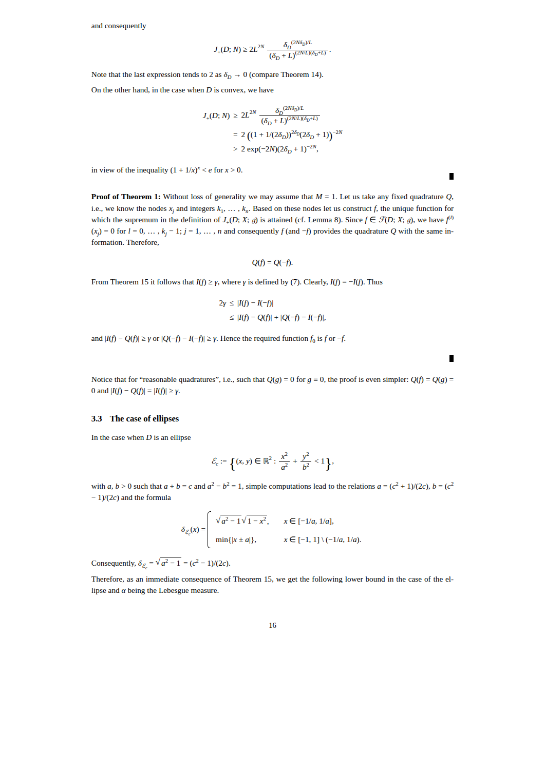and consequently
J+(D; N) ≥ 2L2N δD(2NδD)/L (δD + L)(2N/L)(δD+L) .
Note that the last expression tends to 2 as δD → 0 (compare Theorem 14).
On the other hand, in the case when D is convex, we have
| J + ( D ; N ) | ≥ | 2 L 2 N δ D (2 Nδ D )/ L ( δ D + L ) (2 N / L )( δ D + L ) |
| | = | 2 ( (1 + 1/(2 δ D )) 2 δ D (2 δ D + 1) ) −2 N |
| | > | 2 exp (−2 N )(2 δ D + 1) −2 N , |
in view of the inequality (1 + 1/x)x < e for x > 0.
Proof of Theorem 1: Without loss of generality we may assume that M = 1. Let us take any fixed quadrature Q, i.e., we know the nodes xj and integers k1, … , kn. Based on these nodes let us construct f, the unique function for which the supremum in the definition of J+(D; X; 𝔤) is attained (cf. Lemma 8). Since f ∈ ℱ(D; X; 𝔤), we have f(l)(xj) = 0 for l = 0, … , kj − 1; j = 1, … , n and consequently f (and −f) provides the quadrature Q with the same information. Therefore,
Q(f) = Q(−f).
From Theorem 15 it follows that I(f) ≥ γ, where γ is defined by (7). Clearly, I(f) = −I(f). Thus
| 2 γ | ≤ | / I ( f ) − I (− f )/ |
| | ≤ | / I ( f ) − Q ( f )/ + / Q (− f ) − I (− f )/, |
and |I(f) − Q(f)| ≥ γ or |Q(−f) − I(−f)| ≥ γ. Hence the required function f0 is f or −f.
Notice that for “reasonable quadratures”, i.e., such that Q(g) = 0 for g ≡ 0, the proof is even simpler: Q(f) = Q(g) = 0 and |I(f) − Q(f)| = |I(f)| ≥ γ.
3.3 The case of ellipses
In the case when D is an ellipse
ℰc := {(x, y) ∈ ℝ2 : x2 a2 + y2 b2 < 1},
with a, b > 0 such that a + b = c and a2 − b2 = 1, simple computations lead to the relations a = (c2 + 1)/(2c), b = (c2 − 1)/(2c) and the formula
δℰc(x) =
| a 2 − 1 1 − x 2 , | x ∈ [−1/ a , 1/ a ], |
| min {/ x ± a /}, | x ∈ [−1, 1] \ (−1/ a , 1/ a ). |
Consequently, δℰc = a2 − 1 = (c2 − 1)/(2c).
Therefore, as an immediate consequence of Theorem 15, we get the following lower bound in the case of the ellipse and α being the Lebesgue measure.
16